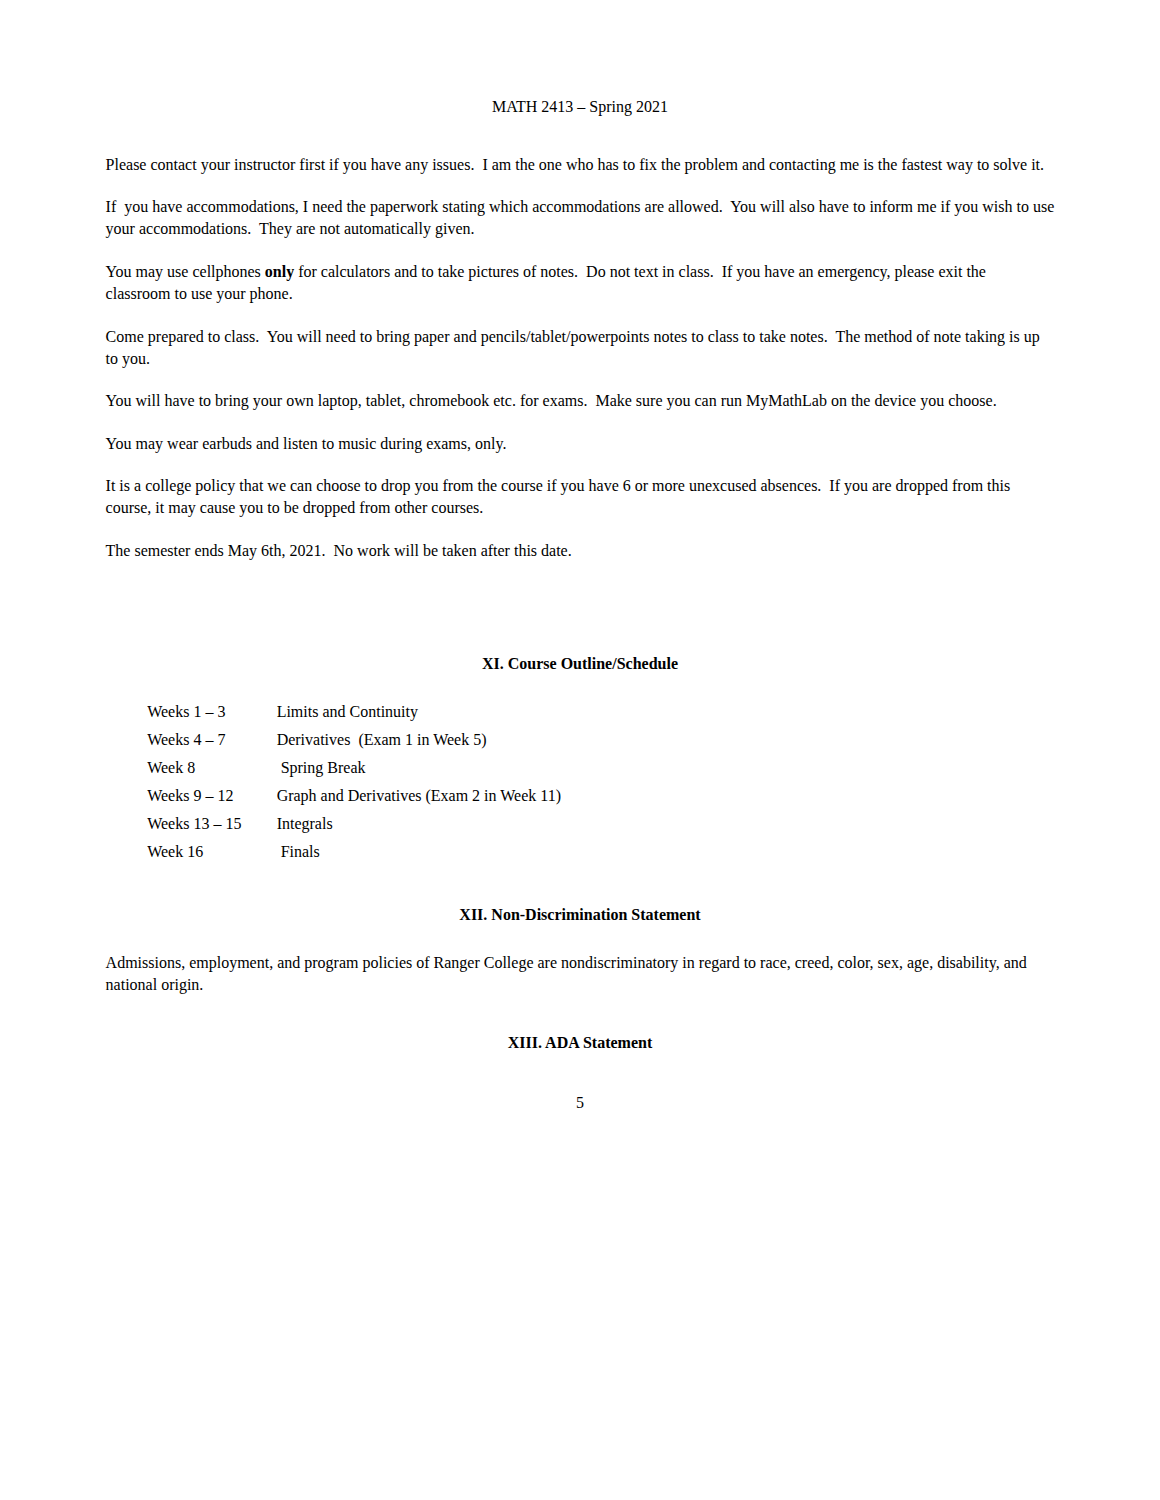MATH 2413 – Spring 2021
Please contact your instructor first if you have any issues. I am the one who has to fix the problem and contacting me is the fastest way to solve it.
If you have accommodations, I need the paperwork stating which accommodations are allowed. You will also have to inform me if you wish to use your accommodations. They are not automatically given.
You may use cellphones only for calculators and to take pictures of notes. Do not text in class. If you have an emergency, please exit the classroom to use your phone.
Come prepared to class. You will need to bring paper and pencils/tablet/powerpoints notes to class to take notes. The method of note taking is up to you.
You will have to bring your own laptop, tablet, chromebook etc. for exams. Make sure you can run MyMathLab on the device you choose.
You may wear earbuds and listen to music during exams, only.
It is a college policy that we can choose to drop you from the course if you have 6 or more unexcused absences. If you are dropped from this course, it may cause you to be dropped from other courses.
The semester ends May 6th, 2021. No work will be taken after this date.
XI. Course Outline/Schedule
| Weeks 1 – 3 | Limits and Continuity |
| Weeks 4 – 7 | Derivatives (Exam 1 in Week 5) |
| Week 8 | Spring Break |
| Weeks 9 – 12 | Graph and Derivatives (Exam 2 in Week 11) |
| Weeks 13 – 15 | Integrals |
| Week 16 | Finals |
XII. Non-Discrimination Statement
Admissions, employment, and program policies of Ranger College are nondiscriminatory in regard to race, creed, color, sex, age, disability, and national origin.
XIII. ADA Statement
5